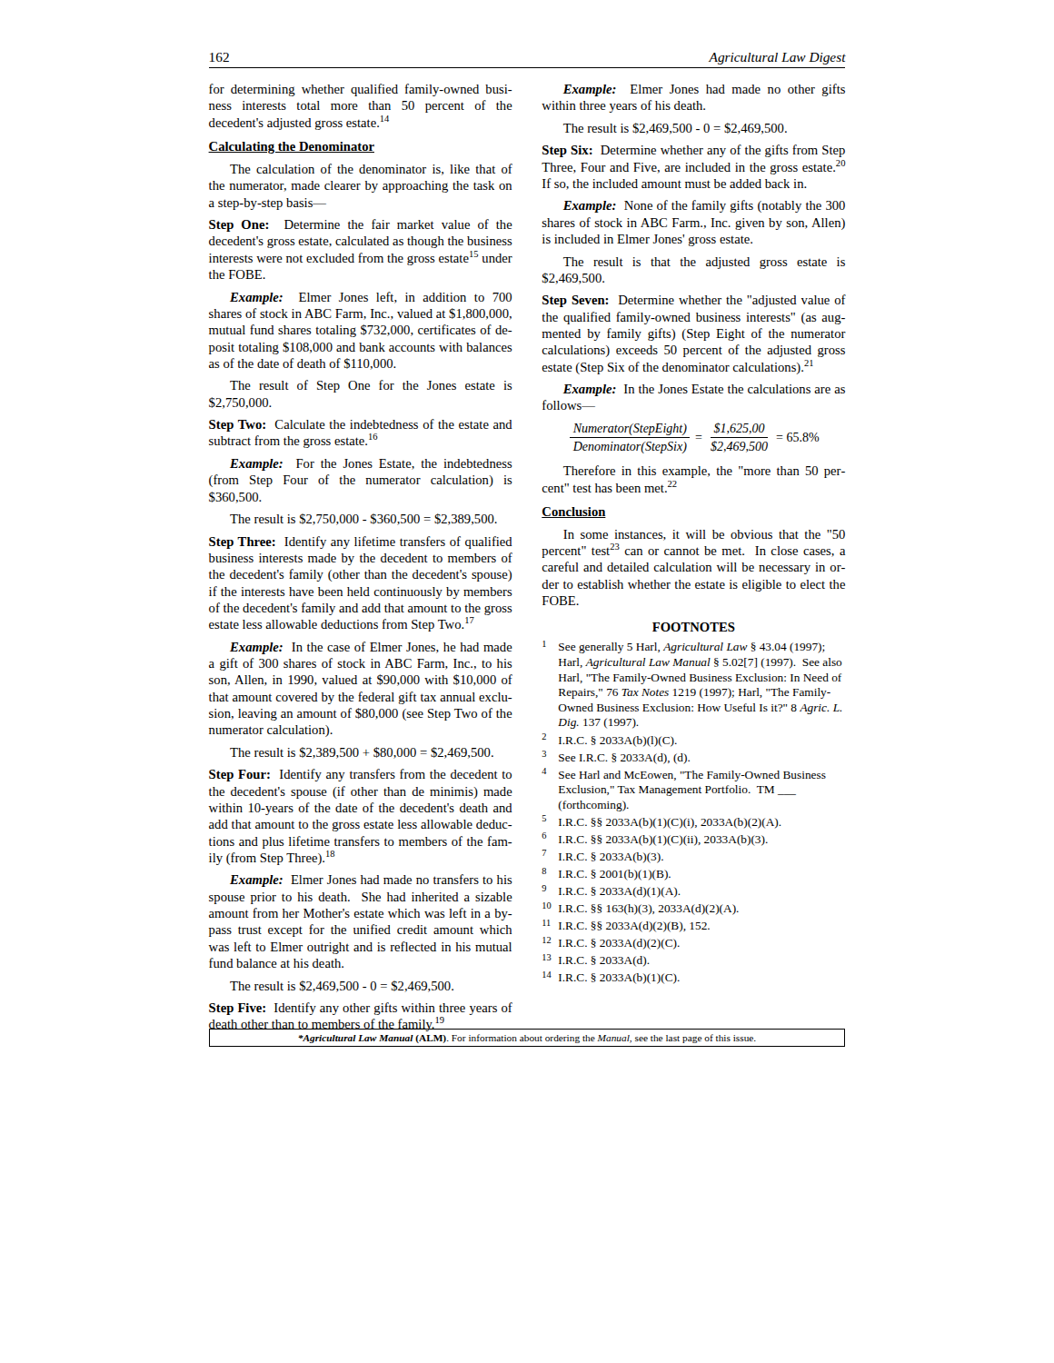162 Agricultural Law Digest
for determining whether qualified family-owned business interests total more than 50 percent of the decedent's adjusted gross estate.14
Calculating the Denominator
The calculation of the denominator is, like that of the numerator, made clearer by approaching the task on a step-by-step basis—
Step One: Determine the fair market value of the decedent's gross estate, calculated as though the business interests were not excluded from the gross estate15 under the FOBE.
Example: Elmer Jones left, in addition to 700 shares of stock in ABC Farm, Inc., valued at $1,800,000, mutual fund shares totaling $732,000, certificates of deposit totaling $108,000 and bank accounts with balances as of the date of death of $110,000.
The result of Step One for the Jones estate is $2,750,000.
Step Two: Calculate the indebtedness of the estate and subtract from the gross estate.16
Example: For the Jones Estate, the indebtedness (from Step Four of the numerator calculation) is $360,500.
The result is $2,750,000 - $360,500 = $2,389,500.
Step Three: Identify any lifetime transfers of qualified business interests made by the decedent to members of the decedent's family (other than the decedent's spouse) if the interests have been held continuously by members of the decedent's family and add that amount to the gross estate less allowable deductions from Step Two.17
Example: In the case of Elmer Jones, he had made a gift of 300 shares of stock in ABC Farm, Inc., to his son, Allen, in 1990, valued at $90,000 with $10,000 of that amount covered by the federal gift tax annual exclusion, leaving an amount of $80,000 (see Step Two of the numerator calculation).
The result is $2,389,500 + $80,000 = $2,469,500.
Step Four: Identify any transfers from the decedent to the decedent's spouse (if other than de minimis) made within 10-years of the date of the decedent's death and add that amount to the gross estate less allowable deductions and plus lifetime transfers to members of the family (from Step Three).18
Example: Elmer Jones had made no transfers to his spouse prior to his death. She had inherited a sizable amount from her Mother's estate which was left in a bypass trust except for the unified credit amount which was left to Elmer outright and is reflected in his mutual fund balance at his death.
The result is $2,469,500 - 0 = $2,469,500.
Step Five: Identify any other gifts within three years of death other than to members of the family.19
Example: Elmer Jones had made no other gifts within three years of his death.
The result is $2,469,500 - 0 = $2,469,500.
Step Six: Determine whether any of the gifts from Step Three, Four and Five, are included in the gross estate.20 If so, the included amount must be added back in.
Example: None of the family gifts (notably the 300 shares of stock in ABC Farm., Inc. given by son, Allen) is included in Elmer Jones' gross estate.
The result is that the adjusted gross estate is $2,469,500.
Step Seven: Determine whether the "adjusted value of the qualified family-owned business interests" (as augmented by family gifts) (Step Eight of the numerator calculations) exceeds 50 percent of the adjusted gross estate (Step Six of the denominator calculations).21
Example: In the Jones Estate the calculations are as follows—
Numerator(StepEight) Denominator(StepSix) = $1,625,00 $2,469,500 = 65.8%
Therefore in this example, the "more than 50 percent" test has been met.22
Conclusion
In some instances, it will be obvious that the "50 percent" test23 can or cannot be met. In close cases, a careful and detailed calculation will be necessary in order to establish whether the estate is eligible to elect the FOBE.
FOOTNOTES
1 See generally 5 Harl, Agricultural Law § 43.04 (1997); Harl, Agricultural Law Manual § 5.02[7] (1997). See also Harl, "The Family-Owned Business Exclusion: In Need of Repairs," 76 Tax Notes 1219 (1997); Harl, "The Family-Owned Business Exclusion: How Useful Is it?" 8 Agric. L. Dig. 137 (1997).
2 I.R.C. § 2033A(b)(l)(C).
3 See I.R.C. § 2033A(d), (d).
4 See Harl and McEowen, "The Family-Owned Business Exclusion," Tax Management Portfolio. TM ___ (forthcoming).
5 I.R.C. §§ 2033A(b)(1)(C)(i), 2033A(b)(2)(A).
6 I.R.C. §§ 2033A(b)(1)(C)(ii), 2033A(b)(3).
7 I.R.C. § 2033A(b)(3).
8 I.R.C. § 2001(b)(1)(B).
9 I.R.C. § 2033A(d)(1)(A).
10 I.R.C. §§ 163(h)(3), 2033A(d)(2)(A).
11 I.R.C. §§ 2033A(d)(2)(B), 152.
12 I.R.C. § 2033A(d)(2)(C).
13 I.R.C. § 2033A(d).
14 I.R.C. § 2033A(b)(1)(C).
*Agricultural Law Manual (ALM). For information about ordering the Manual, see the last page of this issue.